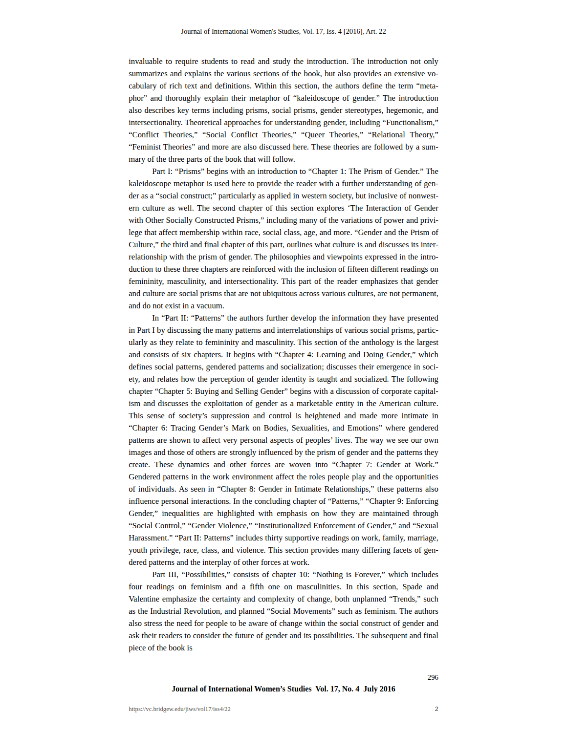Journal of International Women's Studies, Vol. 17, Iss. 4 [2016], Art. 22
invaluable to require students to read and study the introduction. The introduction not only summarizes and explains the various sections of the book, but also provides an extensive vocabulary of rich text and definitions. Within this section, the authors define the term “metaphor” and thoroughly explain their metaphor of “kaleidoscope of gender.” The introduction also describes key terms including prisms, social prisms, gender stereotypes, hegemonic, and intersectionality. Theoretical approaches for understanding gender, including “Functionalism,” “Conflict Theories,” “Social Conflict Theories,” “Queer Theories,” “Relational Theory,” “Feminist Theories” and more are also discussed here. These theories are followed by a summary of the three parts of the book that will follow.
Part I: “Prisms” begins with an introduction to “Chapter 1: The Prism of Gender.” The kaleidoscope metaphor is used here to provide the reader with a further understanding of gender as a “social construct;” particularly as applied in western society, but inclusive of nonwestern culture as well. The second chapter of this section explores ‘The Interaction of Gender with Other Socially Constructed Prisms,” including many of the variations of power and privilege that affect membership within race, social class, age, and more. “Gender and the Prism of Culture,” the third and final chapter of this part, outlines what culture is and discusses its interrelationship with the prism of gender. The philosophies and viewpoints expressed in the introduction to these three chapters are reinforced with the inclusion of fifteen different readings on femininity, masculinity, and intersectionality. This part of the reader emphasizes that gender and culture are social prisms that are not ubiquitous across various cultures, are not permanent, and do not exist in a vacuum.
In “Part II: “Patterns” the authors further develop the information they have presented in Part I by discussing the many patterns and interrelationships of various social prisms, particularly as they relate to femininity and masculinity. This section of the anthology is the largest and consists of six chapters. It begins with “Chapter 4: Learning and Doing Gender,” which defines social patterns, gendered patterns and socialization; discusses their emergence in society, and relates how the perception of gender identity is taught and socialized. The following chapter “Chapter 5: Buying and Selling Gender” begins with a discussion of corporate capitalism and discusses the exploitation of gender as a marketable entity in the American culture. This sense of society’s suppression and control is heightened and made more intimate in “Chapter 6: Tracing Gender’s Mark on Bodies, Sexualities, and Emotions” where gendered patterns are shown to affect very personal aspects of peoples’ lives. The way we see our own images and those of others are strongly influenced by the prism of gender and the patterns they create. These dynamics and other forces are woven into “Chapter 7: Gender at Work.” Gendered patterns in the work environment affect the roles people play and the opportunities of individuals. As seen in “Chapter 8: Gender in Intimate Relationships,” these patterns also influence personal interactions. In the concluding chapter of “Patterns,” “Chapter 9: Enforcing Gender,” inequalities are highlighted with emphasis on how they are maintained through “Social Control,” “Gender Violence,” “Institutionalized Enforcement of Gender,” and “Sexual Harassment.” “Part II: Patterns” includes thirty supportive readings on work, family, marriage, youth privilege, race, class, and violence. This section provides many differing facets of gendered patterns and the interplay of other forces at work.
Part III, “Possibilities,” consists of chapter 10: “Nothing is Forever,” which includes four readings on feminism and a fifth one on masculinities. In this section, Spade and Valentine emphasize the certainty and complexity of change, both unplanned “Trends,” such as the Industrial Revolution, and planned “Social Movements” such as feminism. The authors also stress the need for people to be aware of change within the social construct of gender and ask their readers to consider the future of gender and its possibilities. The subsequent and final piece of the book is
296
Journal of International Women’s Studies Vol. 17, No. 4 July 2016
https://vc.bridgew.edu/jiws/vol17/iss4/22 2